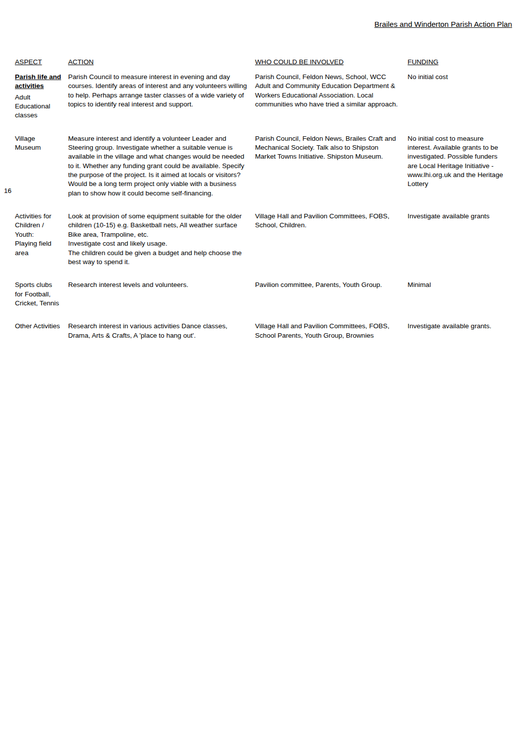Brailes and Winderton Parish Action Plan
16
| ASPECT | ACTION | WHO COULD BE INVOLVED | FUNDING |
| --- | --- | --- | --- |
| Parish life and activities Adult Educational classes | Parish Council to measure interest in evening and day courses. Identify areas of interest and any volunteers willing to help. Perhaps arrange taster classes of a wide variety of topics to identify real interest and support. | Parish Council, Feldon News, School, WCC Adult and Community Education Department & Workers Educational Association. Local communities who have tried a similar approach. | No initial cost |
| Village Museum | Measure interest and identify a volunteer Leader and Steering group. Investigate whether a suitable venue is available in the village and what changes would be needed to it. Whether any funding grant could be available. Specify the purpose of the project. Is it aimed at locals or visitors? Would be a long term project only viable with a business plan to show how it could become self-financing. | Parish Council, Feldon News, Brailes Craft and Mechanical Society. Talk also to Shipston Market Towns Initiative. Shipston Museum. | No initial cost to measure interest. Available grants to be investigated. Possible funders are Local Heritage Initiative - www.lhi.org.uk and the Heritage Lottery |
| Activities for Children / Youth: Playing field area | Look at provision of some equipment suitable for the older children (10-15) e.g. Basketball nets, All weather surface Bike area, Trampoline, etc. Investigate cost and likely usage. The children could be given a budget and help choose the best way to spend it. | Village Hall and Pavilion Committees, FOBS, School, Children. | Investigate available grants |
| Sports clubs for Football, Cricket, Tennis | Research interest levels and volunteers. | Pavilion committee, Parents, Youth Group. | Minimal |
| Other Activities | Research interest in various activities Dance classes, Drama, Arts & Crafts, A 'place to hang out'. | Village Hall and Pavilion Committees, FOBS, School Parents, Youth Group, Brownies | Investigate available grants. |